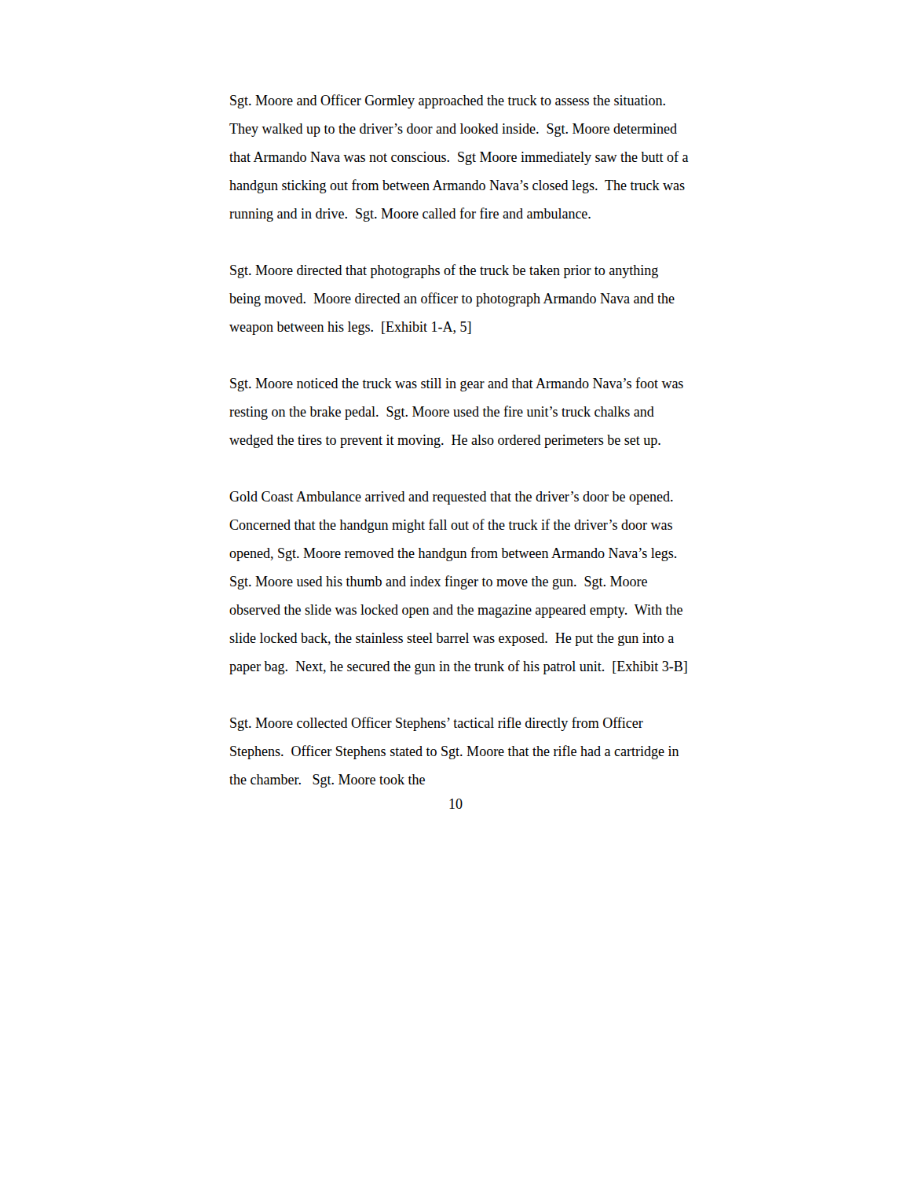Sgt. Moore and Officer Gormley approached the truck to assess the situation. They walked up to the driver’s door and looked inside. Sgt. Moore determined that Armando Nava was not conscious. Sgt Moore immediately saw the butt of a handgun sticking out from between Armando Nava’s closed legs. The truck was running and in drive. Sgt. Moore called for fire and ambulance.
Sgt. Moore directed that photographs of the truck be taken prior to anything being moved. Moore directed an officer to photograph Armando Nava and the weapon between his legs. [Exhibit 1-A, 5]
Sgt. Moore noticed the truck was still in gear and that Armando Nava’s foot was resting on the brake pedal. Sgt. Moore used the fire unit’s truck chalks and wedged the tires to prevent it moving. He also ordered perimeters be set up.
Gold Coast Ambulance arrived and requested that the driver’s door be opened. Concerned that the handgun might fall out of the truck if the driver’s door was opened, Sgt. Moore removed the handgun from between Armando Nava’s legs. Sgt. Moore used his thumb and index finger to move the gun. Sgt. Moore observed the slide was locked open and the magazine appeared empty. With the slide locked back, the stainless steel barrel was exposed. He put the gun into a paper bag. Next, he secured the gun in the trunk of his patrol unit. [Exhibit 3-B]
Sgt. Moore collected Officer Stephens’ tactical rifle directly from Officer Stephens. Officer Stephens stated to Sgt. Moore that the rifle had a cartridge in the chamber. Sgt. Moore took the
10